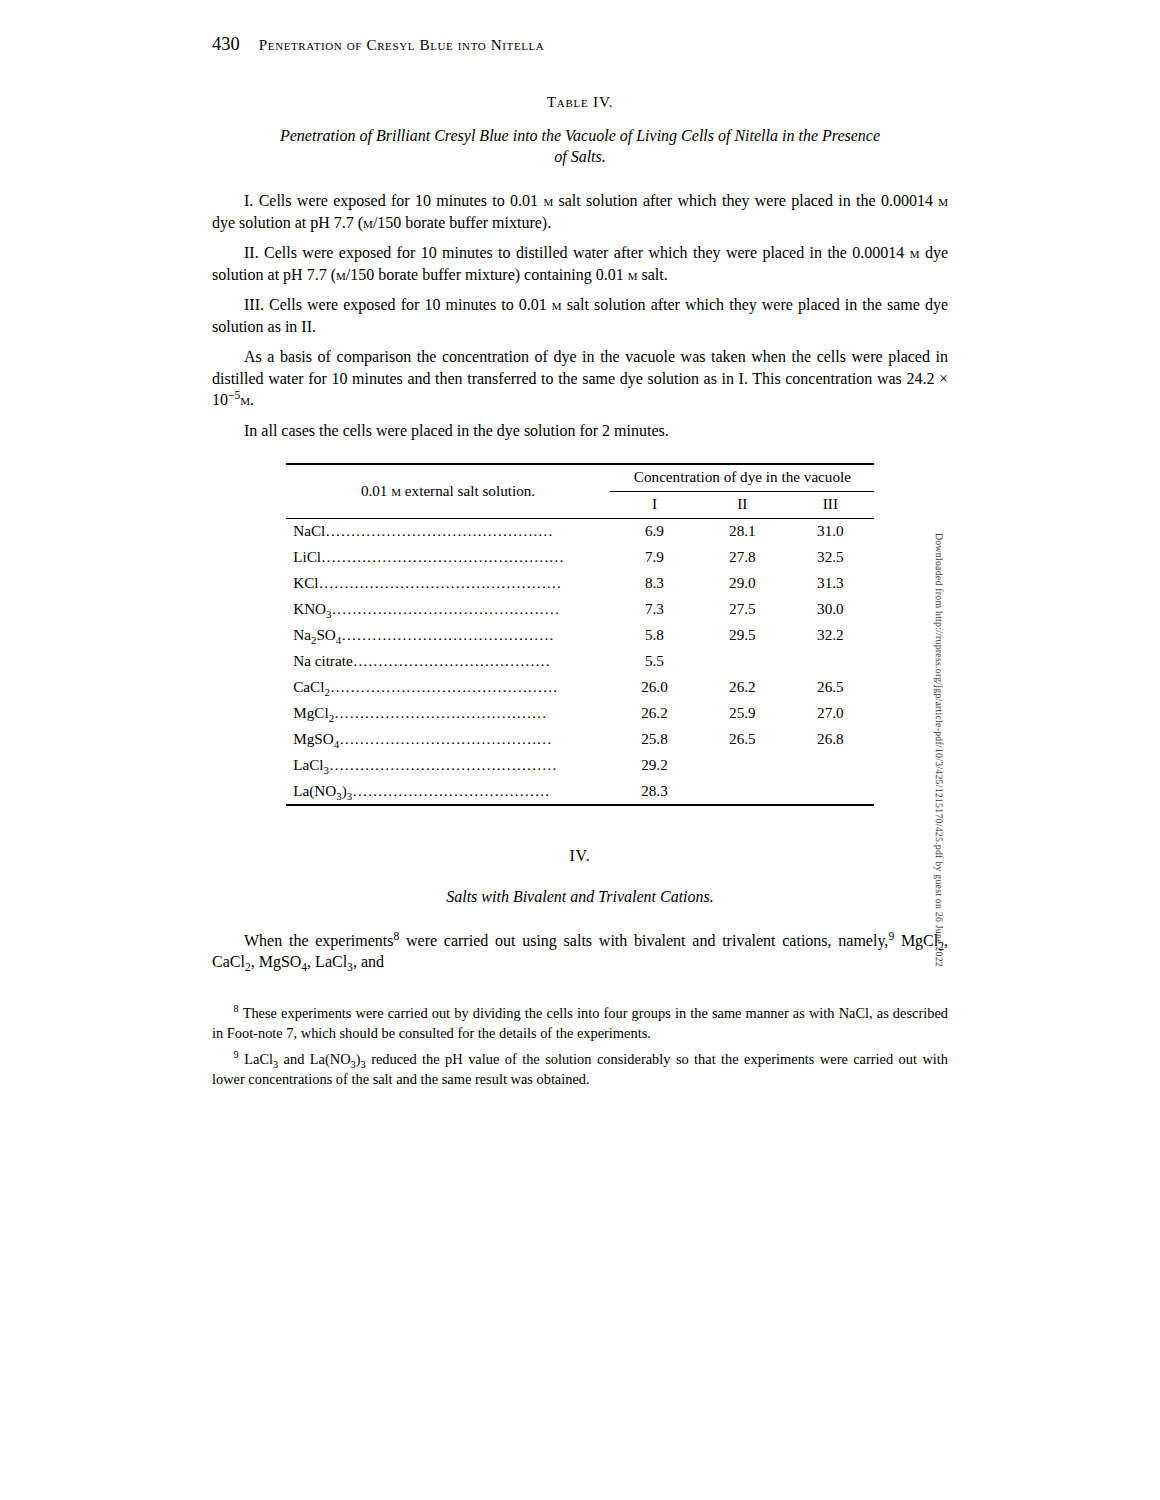Downloaded from http://rupress.org/jgp/article-pdf/10/3/425/1215170/425.pdf by guest on 26 June 2022
430 Penetration of Cresyl Blue into Nitella
Table IV.
Penetration of Brilliant Cresyl Blue into the Vacuole of Living Cells of Nitella in the Presence of Salts.
I. Cells were exposed for 10 minutes to 0.01 m salt solution after which they were placed in the 0.00014 m dye solution at pH 7.7 (m/150 borate buffer mixture).
II. Cells were exposed for 10 minutes to distilled water after which they were placed in the 0.00014 m dye solution at pH 7.7 (m/150 borate buffer mixture) containing 0.01 m salt.
III. Cells were exposed for 10 minutes to 0.01 m salt solution after which they were placed in the same dye solution as in II.
As a basis of comparison the concentration of dye in the vacuole was taken when the cells were placed in distilled water for 10 minutes and then transferred to the same dye solution as in I. This concentration was 24.2 × 10−5m.
In all cases the cells were placed in the dye solution for 2 minutes.
| 0.01 m external salt solution. | Concentration of dye in the vacuole |
| --- | --- |
| I | II | III |
| NaCl……………………………………… | 6.9 | 28.1 | 31.0 |
| LiCl………………………………………… | 7.9 | 27.8 | 32.5 |
| KCl………………………………………… | 8.3 | 29.0 | 31.3 |
| KNO 3 ……………………………………… | 7.3 | 27.5 | 30.0 |
| Na 2 SO 4 …………………………………… | 5.8 | 29.5 | 32.2 |
| Na citrate………………………………… | 5.5 | | |
| CaCl 2 ……………………………………… | 26.0 | 26.2 | 26.5 |
| MgCl 2 …………………………………… | 26.2 | 25.9 | 27.0 |
| MgSO 4 …………………………………… | 25.8 | 26.5 | 26.8 |
| LaCl 3 ……………………………………… | 29.2 | | |
| La(NO 3 ) 3 ………………………………… | 28.3 | | |
IV.
Salts with Bivalent and Trivalent Cations.
When the experiments8 were carried out using salts with bivalent and trivalent cations, namely,9 MgCl2, CaCl2, MgSO4, LaCl3, and
8 These experiments were carried out by dividing the cells into four groups in the same manner as with NaCl, as described in Foot-note 7, which should be consulted for the details of the experiments.
9 LaCl3 and La(NO3)3 reduced the pH value of the solution considerably so that the experiments were carried out with lower concentrations of the salt and the same result was obtained.